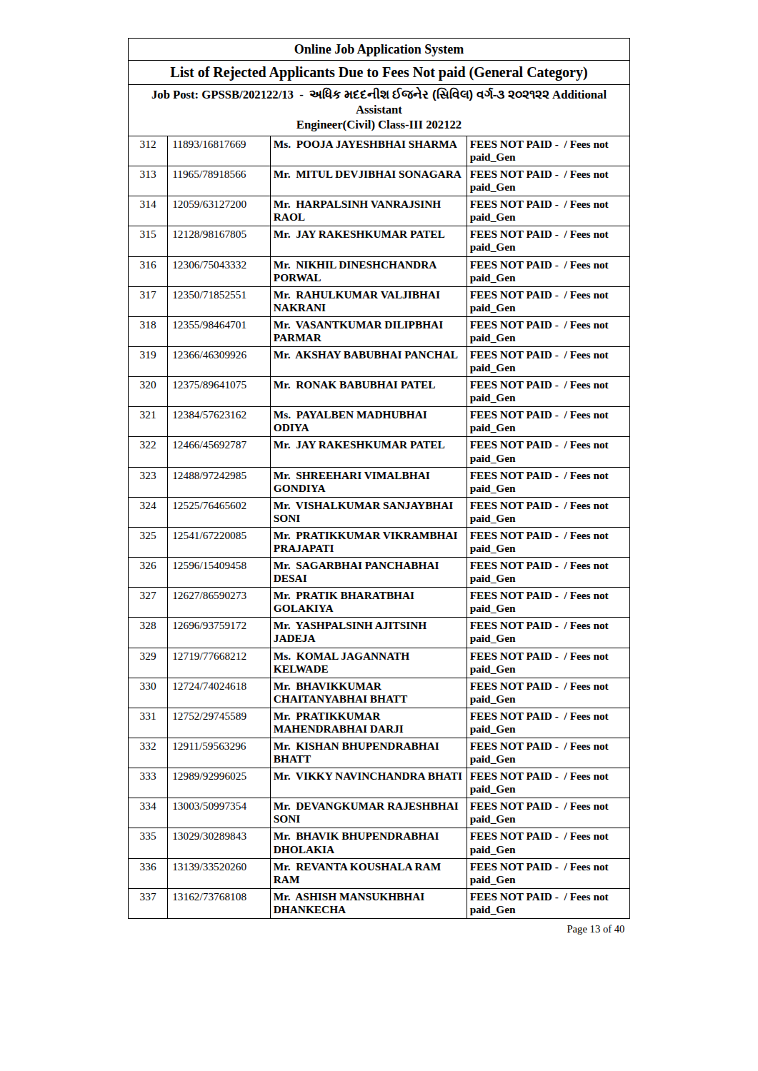Online Job Application System
List of Rejected Applicants Due to Fees Not paid (General Category)
Job Post: GPSSB/202122/13 - અધિક મદદનીશ ઈજનેર (સિવિલ) વર્ગ-૩ ૨૦૨૧૨૨ Additional Assistant Engineer(Civil) Class-III 202122
| 312 | 11893/16817669 | Ms. POOJA JAYESHBHAI SHARMA | FEES NOT PAID - / Fees not paid_Gen |
| 313 | 11965/78918566 | Mr. MITUL DEVJIBHAI SONAGARA | FEES NOT PAID - / Fees not paid_Gen |
| 314 | 12059/63127200 | Mr. HARPALSINH VANRAJSINH RAOL | FEES NOT PAID - / Fees not paid_Gen |
| 315 | 12128/98167805 | Mr. JAY RAKESHKUMAR PATEL | FEES NOT PAID - / Fees not paid_Gen |
| 316 | 12306/75043332 | Mr. NIKHIL DINESHCHANDRA PORWAL | FEES NOT PAID - / Fees not paid_Gen |
| 317 | 12350/71852551 | Mr. RAHULKUMAR VALJIBHAI NAKRANI | FEES NOT PAID - / Fees not paid_Gen |
| 318 | 12355/98464701 | Mr. VASANTKUMAR DILIPBHAI PARMAR | FEES NOT PAID - / Fees not paid_Gen |
| 319 | 12366/46309926 | Mr. AKSHAY BABUBHAI PANCHAL | FEES NOT PAID - / Fees not paid_Gen |
| 320 | 12375/89641075 | Mr. RONAK BABUBHAI PATEL | FEES NOT PAID - / Fees not paid_Gen |
| 321 | 12384/57623162 | Ms. PAYALBEN MADHUBHAI ODIYA | FEES NOT PAID - / Fees not paid_Gen |
| 322 | 12466/45692787 | Mr. JAY RAKESHKUMAR PATEL | FEES NOT PAID - / Fees not paid_Gen |
| 323 | 12488/97242985 | Mr. SHREEHARI VIMALBHAI GONDIYA | FEES NOT PAID - / Fees not paid_Gen |
| 324 | 12525/76465602 | Mr. VISHALKUMAR SANJAYBHAI SONI | FEES NOT PAID - / Fees not paid_Gen |
| 325 | 12541/67220085 | Mr. PRATIKKUMAR VIKRAMBHAI PRAJAPATI | FEES NOT PAID - / Fees not paid_Gen |
| 326 | 12596/15409458 | Mr. SAGARBHAI PANCHABHAI DESAI | FEES NOT PAID - / Fees not paid_Gen |
| 327 | 12627/86590273 | Mr. PRATIK BHARATBHAI GOLAKIYA | FEES NOT PAID - / Fees not paid_Gen |
| 328 | 12696/93759172 | Mr. YASHPALSINH AJITSINH JADEJA | FEES NOT PAID - / Fees not paid_Gen |
| 329 | 12719/77668212 | Ms. KOMAL JAGANNATH KELWADE | FEES NOT PAID - / Fees not paid_Gen |
| 330 | 12724/74024618 | Mr. BHAVIKKUMAR CHAITANYABHAI BHATT | FEES NOT PAID - / Fees not paid_Gen |
| 331 | 12752/29745589 | Mr. PRATIKKUMAR MAHENDRABHAI DARJI | FEES NOT PAID - / Fees not paid_Gen |
| 332 | 12911/59563296 | Mr. KISHAN BHUPENDRABHAI BHATT | FEES NOT PAID - / Fees not paid_Gen |
| 333 | 12989/92996025 | Mr. VIKKY NAVINCHANDRA BHATI | FEES NOT PAID - / Fees not paid_Gen |
| 334 | 13003/50997354 | Mr. DEVANGKUMAR RAJESHBHAI SONI | FEES NOT PAID - / Fees not paid_Gen |
| 335 | 13029/30289843 | Mr. BHAVIK BHUPENDRABHAI DHOLAKIA | FEES NOT PAID - / Fees not paid_Gen |
| 336 | 13139/33520260 | Mr. REVANTA KOUSHALA RAM RAM | FEES NOT PAID - / Fees not paid_Gen |
| 337 | 13162/73768108 | Mr. ASHISH MANSUKHBHAI DHANKECHA | FEES NOT PAID - / Fees not paid_Gen |
Page 13 of 40